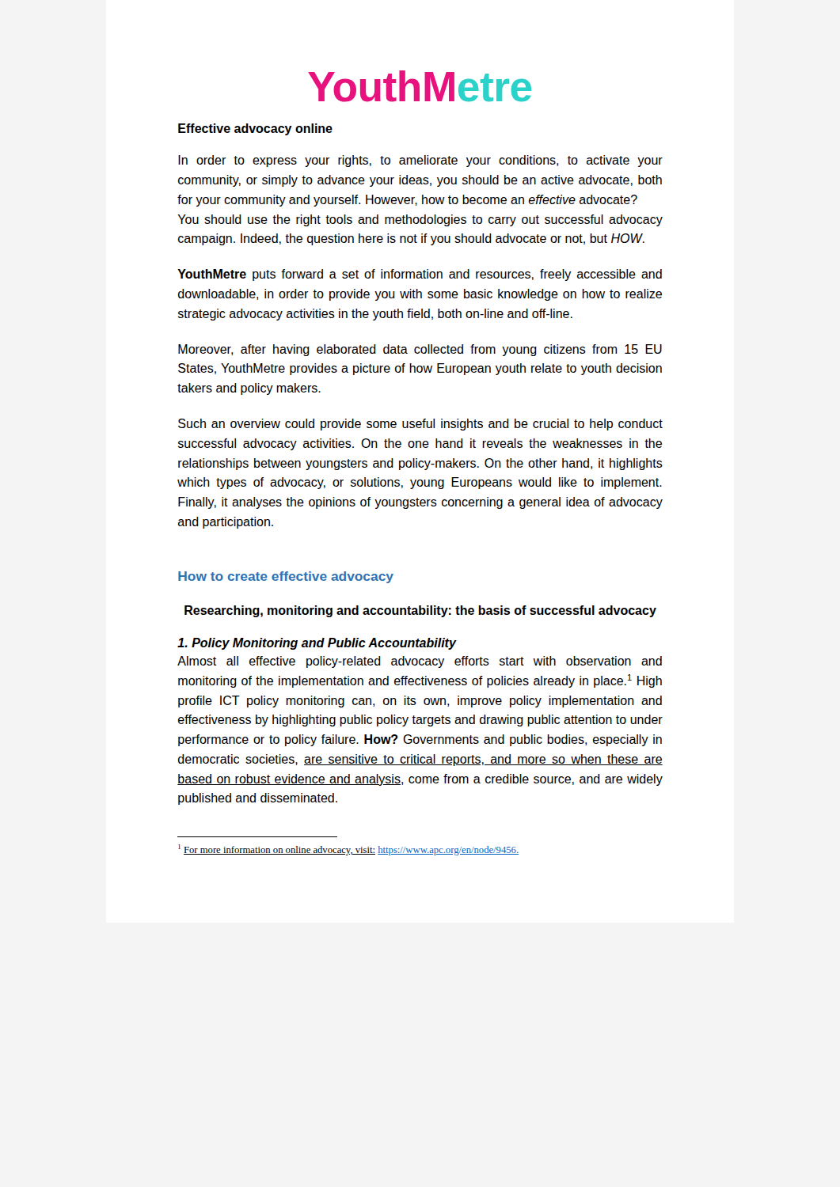Youth Metre
Effective advocacy online
In order to express your rights, to ameliorate your conditions, to activate your community, or simply to advance your ideas, you should be an active advocate, both for your community and yourself. However, how to become an effective advocate?
You should use the right tools and methodologies to carry out successful advocacy campaign. Indeed, the question here is not if you should advocate or not, but HOW.
YouthMetre puts forward a set of information and resources, freely accessible and downloadable, in order to provide you with some basic knowledge on how to realize strategic advocacy activities in the youth field, both on-line and off-line.
Moreover, after having elaborated data collected from young citizens from 15 EU States, YouthMetre provides a picture of how European youth relate to youth decision takers and policy makers.
Such an overview could provide some useful insights and be crucial to help conduct successful advocacy activities. On the one hand it reveals the weaknesses in the relationships between youngsters and policy-makers. On the other hand, it highlights which types of advocacy, or solutions, young Europeans would like to implement. Finally, it analyses the opinions of youngsters concerning a general idea of advocacy and participation.
How to create effective advocacy
Researching, monitoring and accountability: the basis of successful advocacy
1. Policy Monitoring and Public Accountability
Almost all effective policy-related advocacy efforts start with observation and monitoring of the implementation and effectiveness of policies already in place.1 High profile ICT policy monitoring can, on its own, improve policy implementation and effectiveness by highlighting public policy targets and drawing public attention to under performance or to policy failure. How? Governments and public bodies, especially in democratic societies, are sensitive to critical reports, and more so when these are based on robust evidence and analysis, come from a credible source, and are widely published and disseminated.
1 For more information on online advocacy, visit: https://www.apc.org/en/node/9456.